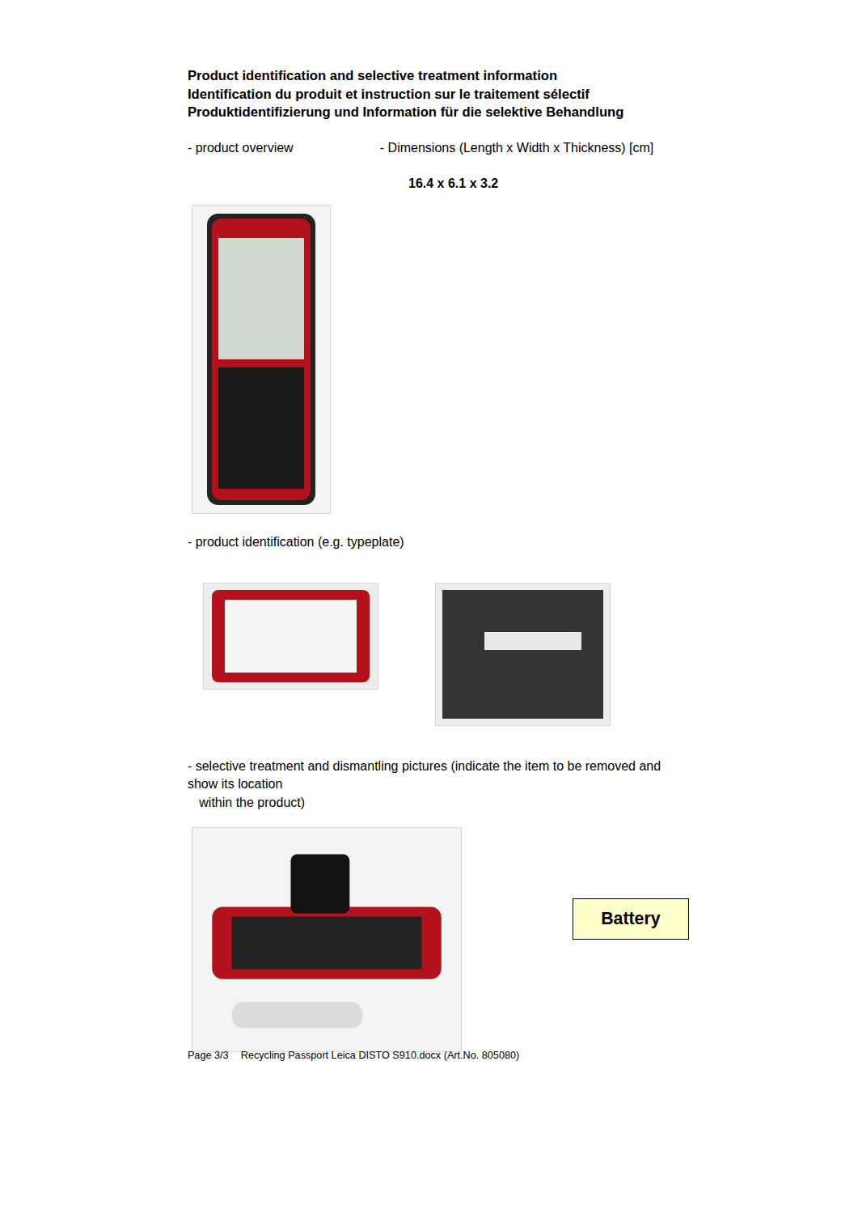Product identification and selective treatment information Identification du produit et instruction sur le traitement sélectif Produktidentifizierung und Information für die selektive Behandlung
- product overview
- Dimensions (Length x Width x Thickness) [cm]
16.4 x 6.1 x 3.2
- product identification (e.g. typeplate)
- selective treatment and dismantling pictures (indicate the item to be removed and show its location within the product)
Battery
Page 3/3 Recycling Passport Leica DISTO S910.docx (Art.No. 805080)